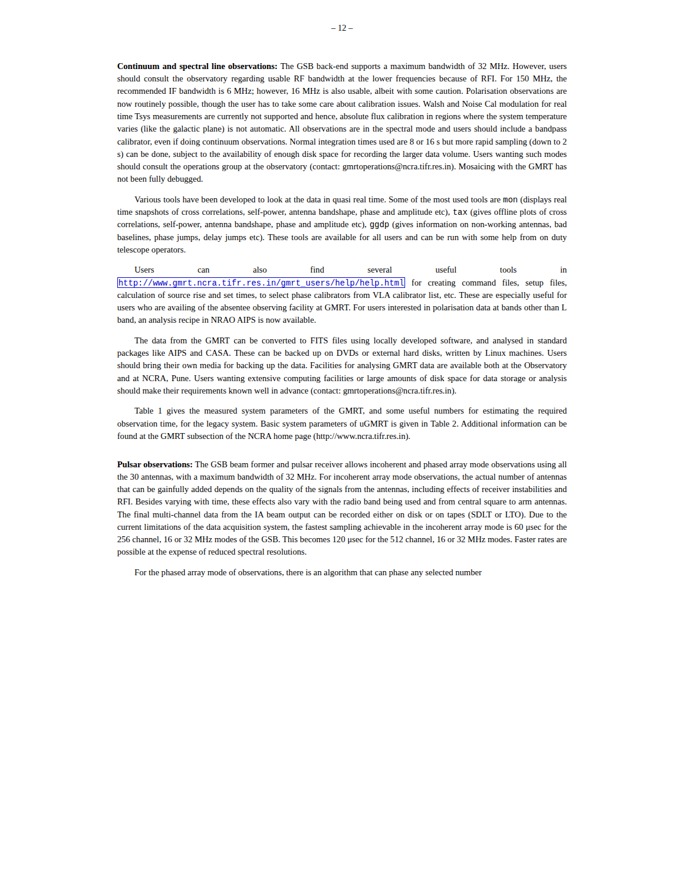– 12 –
Continuum and spectral line observations: The GSB back-end supports a maximum bandwidth of 32 MHz. However, users should consult the observatory regarding usable RF bandwidth at the lower frequencies because of RFI. For 150 MHz, the recommended IF bandwidth is 6 MHz; however, 16 MHz is also usable, albeit with some caution. Polarisation observations are now routinely possible, though the user has to take some care about calibration issues. Walsh and Noise Cal modulation for real time Tsys measurements are currently not supported and hence, absolute flux calibration in regions where the system temperature varies (like the galactic plane) is not automatic. All observations are in the spectral mode and users should include a bandpass calibrator, even if doing continuum observations. Normal integration times used are 8 or 16 s but more rapid sampling (down to 2 s) can be done, subject to the availability of enough disk space for recording the larger data volume. Users wanting such modes should consult the operations group at the observatory (contact: gmrtoperations@ncra.tifr.res.in). Mosaicing with the GMRT has not been fully debugged.
Various tools have been developed to look at the data in quasi real time. Some of the most used tools are mon (displays real time snapshots of cross correlations, self-power, antenna bandshape, phase and amplitude etc), tax (gives offline plots of cross correlations, self-power, antenna bandshape, phase and amplitude etc), ggdp (gives information on non-working antennas, bad baselines, phase jumps, delay jumps etc). These tools are available for all users and can be run with some help from on duty telescope operators.
Users can also find several useful tools in http://www.gmrt.ncra.tifr.res.in/gmrt_users/help/help.html for creating command files, setup files, calculation of source rise and set times, to select phase calibrators from VLA calibrator list, etc. These are especially useful for users who are availing of the absentee observing facility at GMRT. For users interested in polarisation data at bands other than L band, an analysis recipe in NRAO AIPS is now available.
The data from the GMRT can be converted to FITS files using locally developed software, and analysed in standard packages like AIPS and CASA. These can be backed up on DVDs or external hard disks, written by Linux machines. Users should bring their own media for backing up the data. Facilities for analysing GMRT data are available both at the Observatory and at NCRA, Pune. Users wanting extensive computing facilities or large amounts of disk space for data storage or analysis should make their requirements known well in advance (contact: gmrtoperations@ncra.tifr.res.in).
Table 1 gives the measured system parameters of the GMRT, and some useful numbers for estimating the required observation time, for the legacy system. Basic system parameters of uGMRT is given in Table 2. Additional information can be found at the GMRT subsection of the NCRA home page (http://www.ncra.tifr.res.in).
Pulsar observations: The GSB beam former and pulsar receiver allows incoherent and phased array mode observations using all the 30 antennas, with a maximum bandwidth of 32 MHz. For incoherent array mode observations, the actual number of antennas that can be gainfully added depends on the quality of the signals from the antennas, including effects of receiver instabilities and RFI. Besides varying with time, these effects also vary with the radio band being used and from central square to arm antennas. The final multi-channel data from the IA beam output can be recorded either on disk or on tapes (SDLT or LTO). Due to the current limitations of the data acquisition system, the fastest sampling achievable in the incoherent array mode is 60 μsec for the 256 channel, 16 or 32 MHz modes of the GSB. This becomes 120 μsec for the 512 channel, 16 or 32 MHz modes. Faster rates are possible at the expense of reduced spectral resolutions.
For the phased array mode of observations, there is an algorithm that can phase any selected number